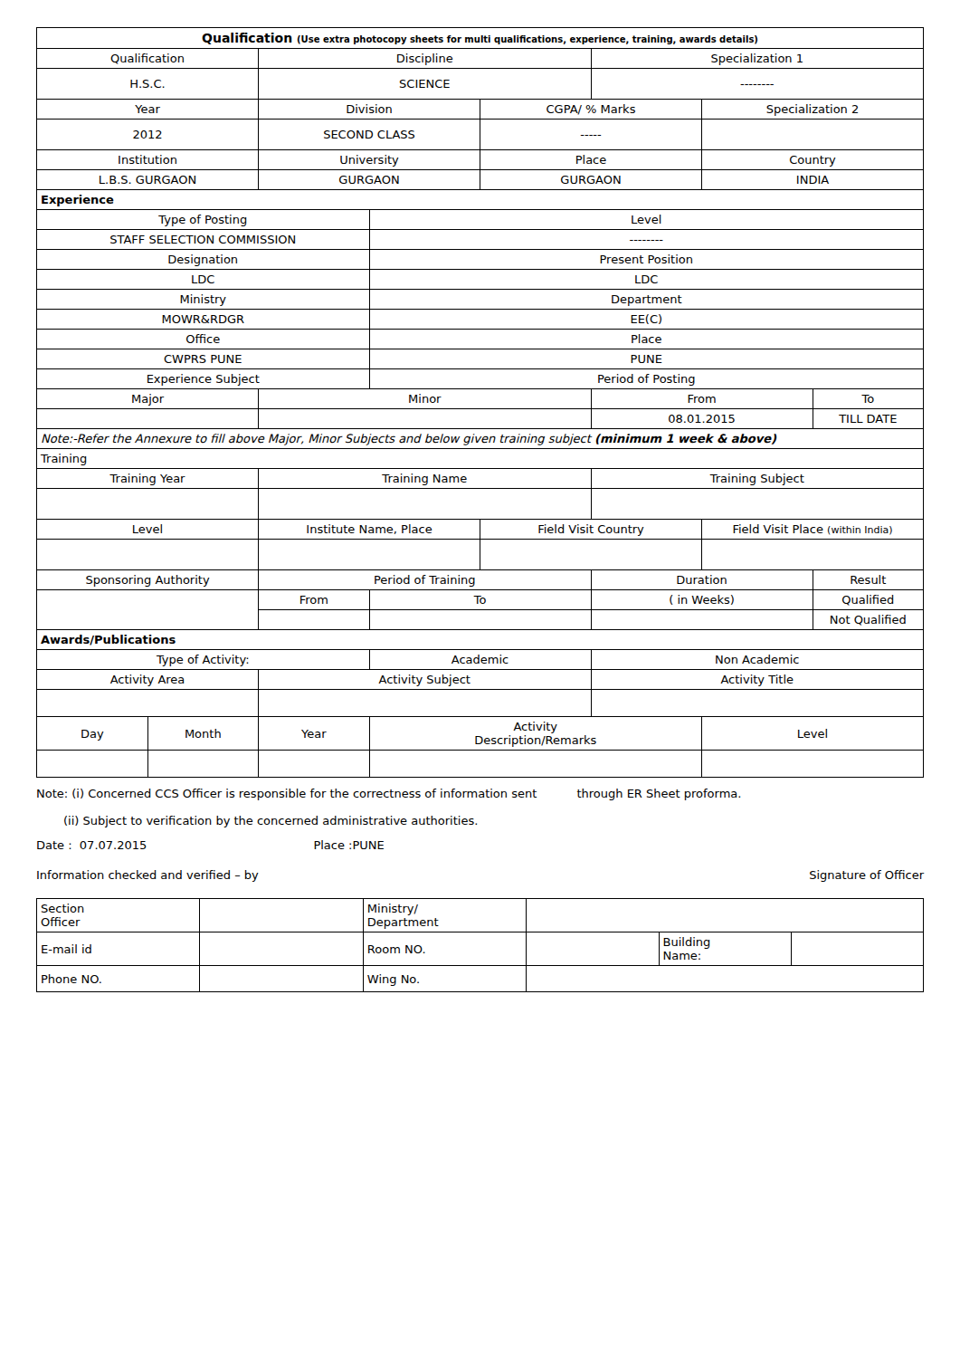| Qualification (Use extra photocopy sheets for multi qualifications, experience, training, awards details) |
| Qualification | Discipline | Specialization 1 |
| H.S.C. | SCIENCE | -------- |
| Year | Division | CGPA/ % Marks | Specialization 2 |
| 2012 | SECOND CLASS | ----- | |
| Institution | University | Place | Country |
| L.B.S. GURGAON | GURGAON | GURGAON | INDIA |
| Experience |
| Type of Posting | Level |
| STAFF SELECTION COMMISSION | -------- |
| Designation | Present Position |
| LDC | LDC |
| Ministry | Department |
| MOWR&RDGR | EE(C) |
| Office | Place |
| CWPRS PUNE | PUNE |
| Experience Subject | Period of Posting |
| Major | Minor | From | To |
| | | 08.01.2015 | TILL DATE |
| Note:-Refer the Annexure to fill above Major, Minor Subjects and below given training subject (minimum 1 week & above) |
| Training |
| Training Year | Training Name | Training Subject |
| Level | Institute Name, Place | Field Visit Country | Field Visit Place (within India) |
| Sponsoring Authority | Period of Training | Duration | Result |
| | From | To | ( in Weeks) | Qualified |
| | | | Not Qualified |
| Awards/Publications |
| Type of Activity: | Academic | Non Academic |
| Activity Area | Activity Subject | Activity Title |
| Day | Month | Year | Activity Description/Remarks | Level |
Note: (i) Concerned CCS Officer is responsible for the correctness of information sent through ER Sheet proforma.
(ii) Subject to verification by the concerned administrative authorities.
Date : 07.07.2015 Place :PUNE
Information checked and verified – by Signature of Officer
| Section Officer | | Ministry/ Department | |
| E-mail id | | Room NO. | | Building Name: | |
| Phone NO. | | Wing No. | |